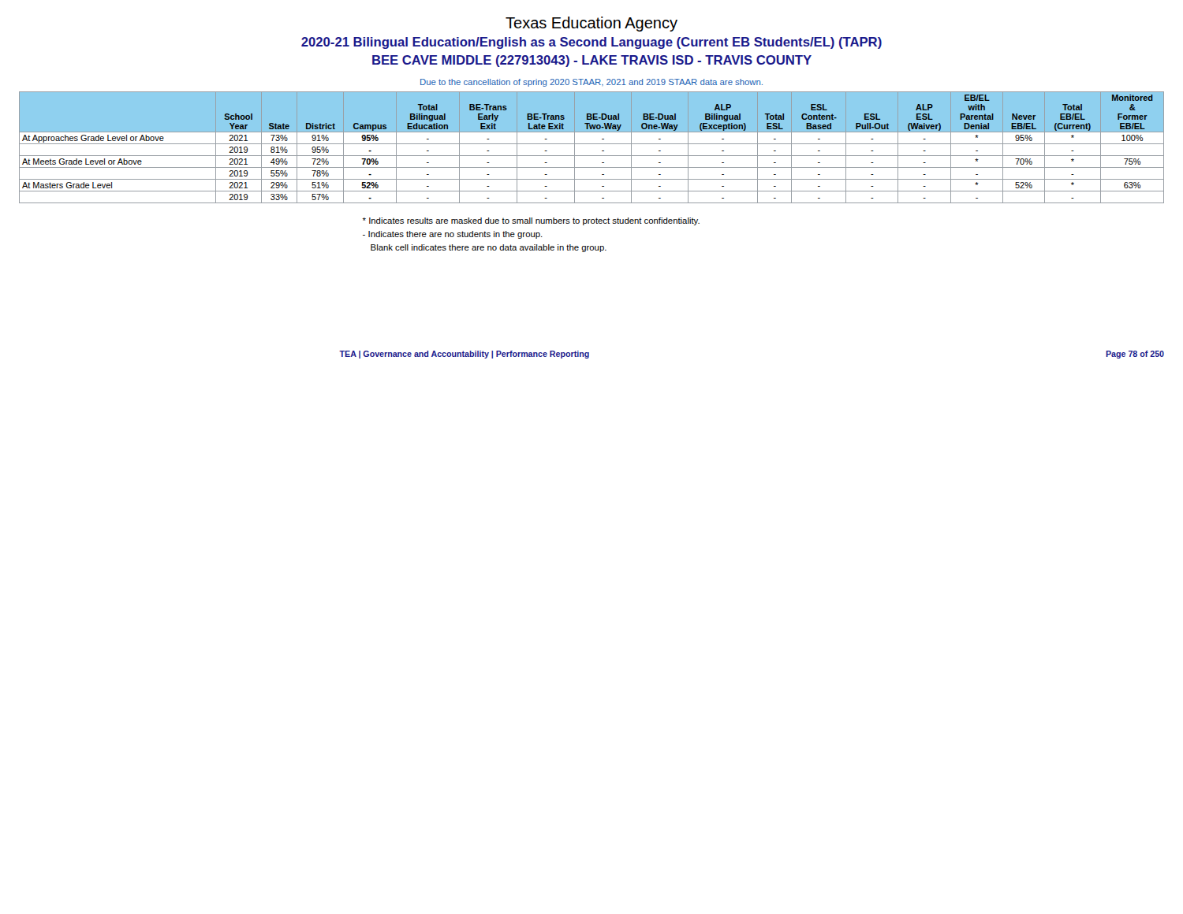Texas Education Agency
2020-21 Bilingual Education/English as a Second Language (Current EB Students/EL) (TAPR)
BEE CAVE MIDDLE (227913043) - LAKE TRAVIS ISD - TRAVIS COUNTY
Due to the cancellation of spring 2020 STAAR, 2021 and 2019 STAAR data are shown.
| | School Year | State | District | Campus | Total Bilingual Education | BE-Trans Early Exit | BE-Trans Late Exit | BE-Dual Two-Way | BE-Dual One-Way | ALP Bilingual (Exception) | Total ESL | ESL Content- Based | ESL Pull-Out | ALP ESL (Waiver) | EB/EL with Parental Denial | Never EB/EL | Total EB/EL (Current) | Monitored & Former EB/EL |
| --- | --- | --- | --- | --- | --- | --- | --- | --- | --- | --- | --- | --- | --- | --- | --- | --- | --- | --- |
| At Approaches Grade Level or Above | 2021 | 73% | 91% | 95% | - | - | - | - | - | - | - | - | - | - | * | 95% | * | 100% |
| | 2019 | 81% | 95% | - | - | - | - | - | - | - | - | - | - | - | - | | - | |
| At Meets Grade Level or Above | 2021 | 49% | 72% | 70% | - | - | - | - | - | - | - | - | - | - | * | 70% | * | 75% |
| | 2019 | 55% | 78% | - | - | - | - | - | - | - | - | - | - | - | - | | - | |
| At Masters Grade Level | 2021 | 29% | 51% | 52% | - | - | - | - | - | - | - | - | - | - | * | 52% | * | 63% |
| | 2019 | 33% | 57% | - | - | - | - | - | - | - | - | - | - | - | - | | - | |
* Indicates results are masked due to small numbers to protect student confidentiality.
- Indicates there are no students in the group.
Blank cell indicates there are no data available in the group.
TEA | Governance and Accountability | Performance Reporting
Page 78 of 250